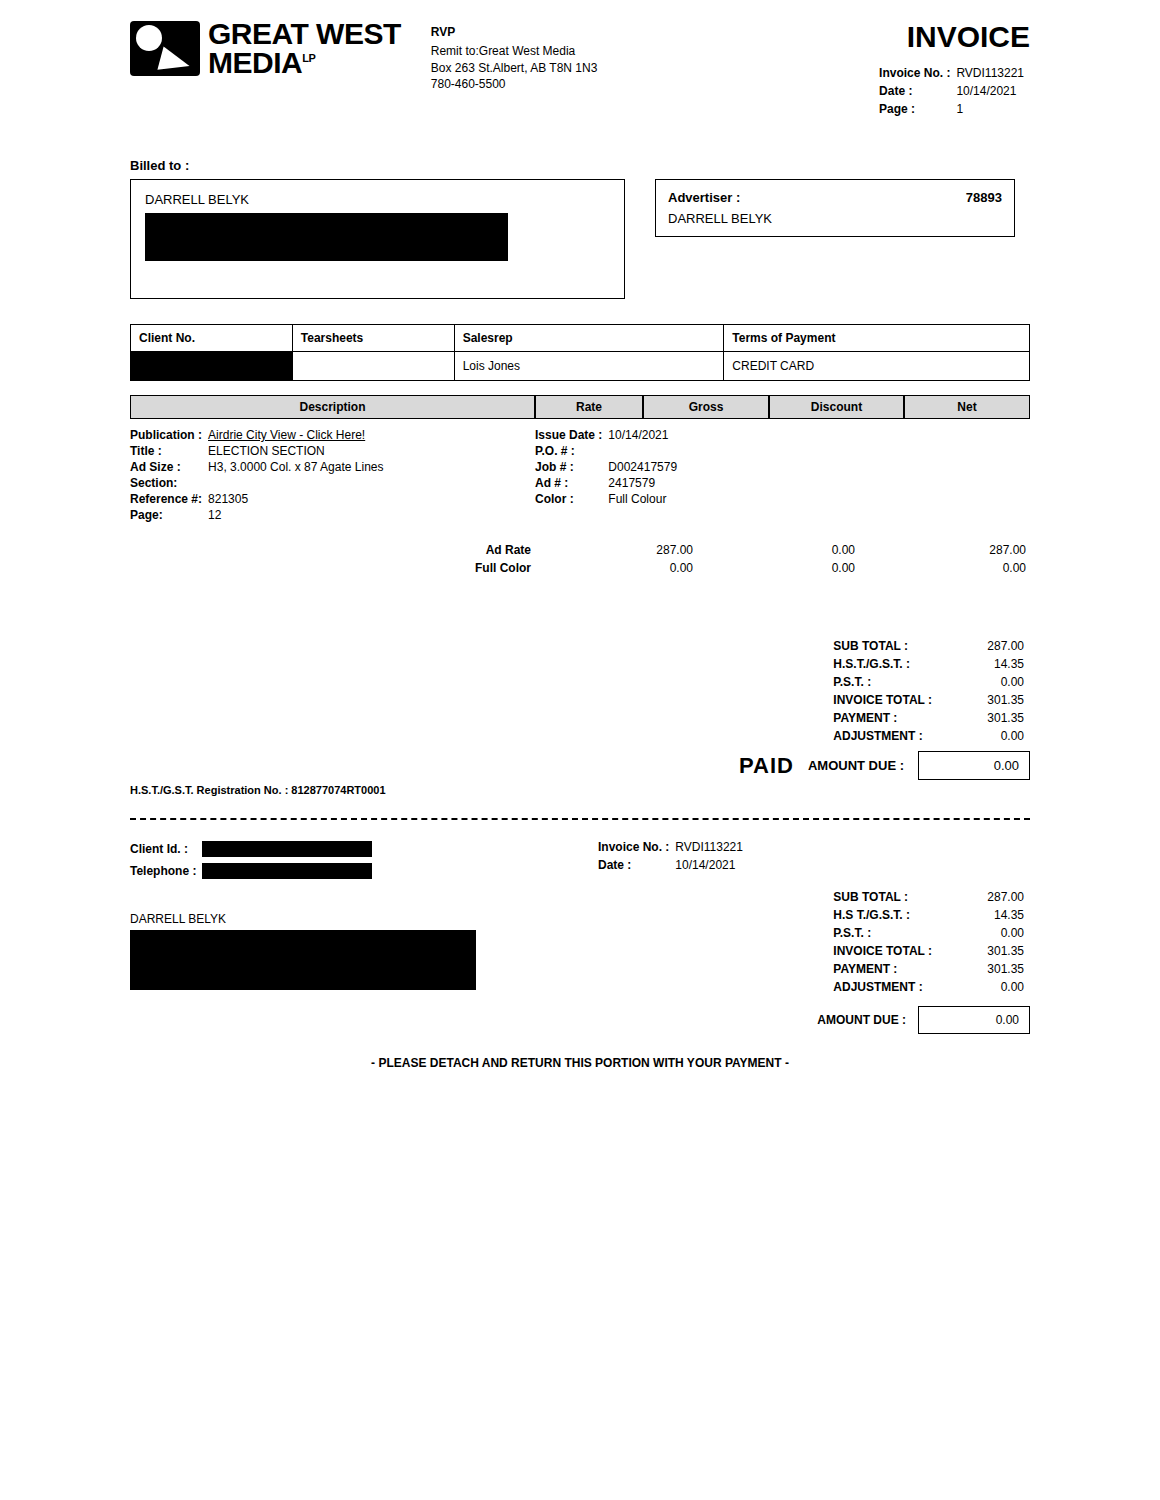GREAT WEST
MEDIALP
RVP
Remit to:Great West Media
Box 263 St.Albert, AB T8N 1N3
780-460-5500
INVOICE
| Invoice No. : | RVDI113221 |
| Date : | 10/14/2021 |
| Page : | 1 |
Billed to :
DARRELL BELYK
Advertiser : 78893
DARRELL BELYK
| Client No. | Tearsheets | Salesrep | Terms of Payment |
| --- | --- | --- | --- |
| | | Lois Jones | CREDIT CARD |
Description
Rate
Gross
Discount
Net
| Publication : | Airdrie City View - Click Here! |
| Title : | ELECTION SECTION |
| Ad Size : | H3, 3.0000 Col. x 87 Agate Lines |
| Section: | |
| Reference #: | 821305 |
| Page: | 12 |
| Issue Date : | 10/14/2021 |
| P.O. # : | |
| Job # : | D002417579 |
| Ad # : | 2417579 |
| Color : | Full Colour |
| Ad Rate | 287.00 | 0.00 | 287.00 |
| Full Color | 0.00 | 0.00 | 0.00 |
| SUB TOTAL : | 287.00 |
| H.S.T./G.S.T. : | 14.35 |
| P.S.T. : | 0.00 |
| INVOICE TOTAL : | 301.35 |
| PAYMENT : | 301.35 |
| ADJUSTMENT : | 0.00 |
PAID AMOUNT DUE : 0.00
H.S.T./G.S.T. Registration No. : 812877074RT0001
| Client Id. : | |
| Telephone : | |
DARRELL BELYK
| Invoice No. : | RVDI113221 |
| Date : | 10/14/2021 |
| SUB TOTAL : | 287.00 |
| H.S T./G.S.T. : | 14.35 |
| P.S.T. : | 0.00 |
| INVOICE TOTAL : | 301.35 |
| PAYMENT : | 301.35 |
| ADJUSTMENT : | 0.00 |
AMOUNT DUE : 0.00
- PLEASE DETACH AND RETURN THIS PORTION WITH YOUR PAYMENT -